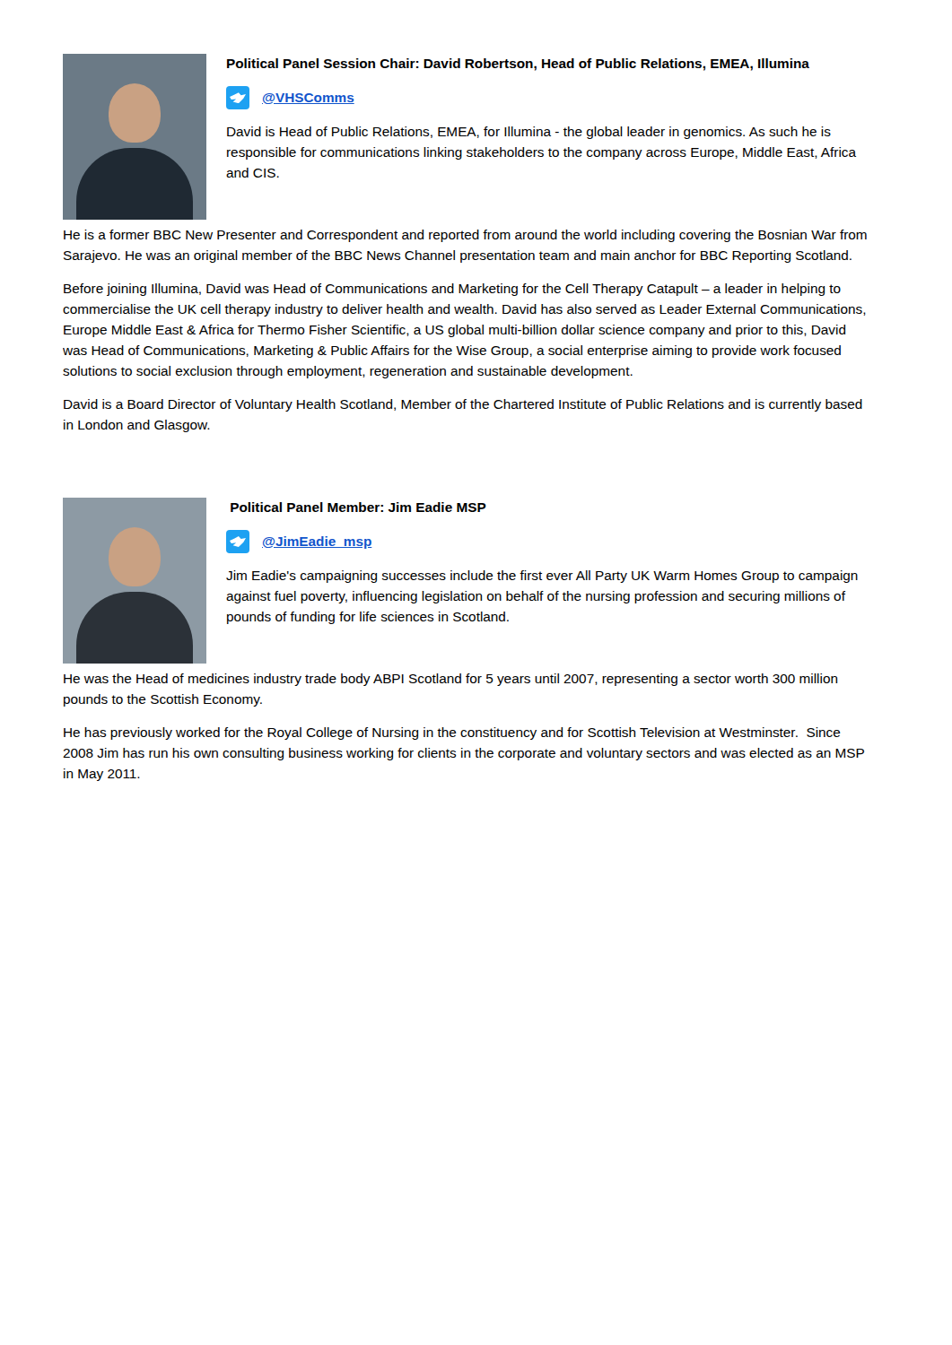Political Panel Session Chair: David Robertson, Head of Public Relations, EMEA, Illumina
@VHSComms
David is Head of Public Relations, EMEA, for Illumina - the global leader in genomics. As such he is responsible for communications linking stakeholders to the company across Europe, Middle East, Africa and CIS.
He is a former BBC New Presenter and Correspondent and reported from around the world including covering the Bosnian War from Sarajevo. He was an original member of the BBC News Channel presentation team and main anchor for BBC Reporting Scotland.
Before joining Illumina, David was Head of Communications and Marketing for the Cell Therapy Catapult – a leader in helping to commercialise the UK cell therapy industry to deliver health and wealth. David has also served as Leader External Communications, Europe Middle East & Africa for Thermo Fisher Scientific, a US global multi-billion dollar science company and prior to this, David was Head of Communications, Marketing & Public Affairs for the Wise Group, a social enterprise aiming to provide work focused solutions to social exclusion through employment, regeneration and sustainable development.
David is a Board Director of Voluntary Health Scotland, Member of the Chartered Institute of Public Relations and is currently based in London and Glasgow.
Political Panel Member: Jim Eadie MSP
@JimEadie_msp
Jim Eadie's campaigning successes include the first ever All Party UK Warm Homes Group to campaign against fuel poverty, influencing legislation on behalf of the nursing profession and securing millions of pounds of funding for life sciences in Scotland.
He was the Head of medicines industry trade body ABPI Scotland for 5 years until 2007, representing a sector worth 300 million pounds to the Scottish Economy.
He has previously worked for the Royal College of Nursing in the constituency and for Scottish Television at Westminster. Since 2008 Jim has run his own consulting business working for clients in the corporate and voluntary sectors and was elected as an MSP in May 2011.